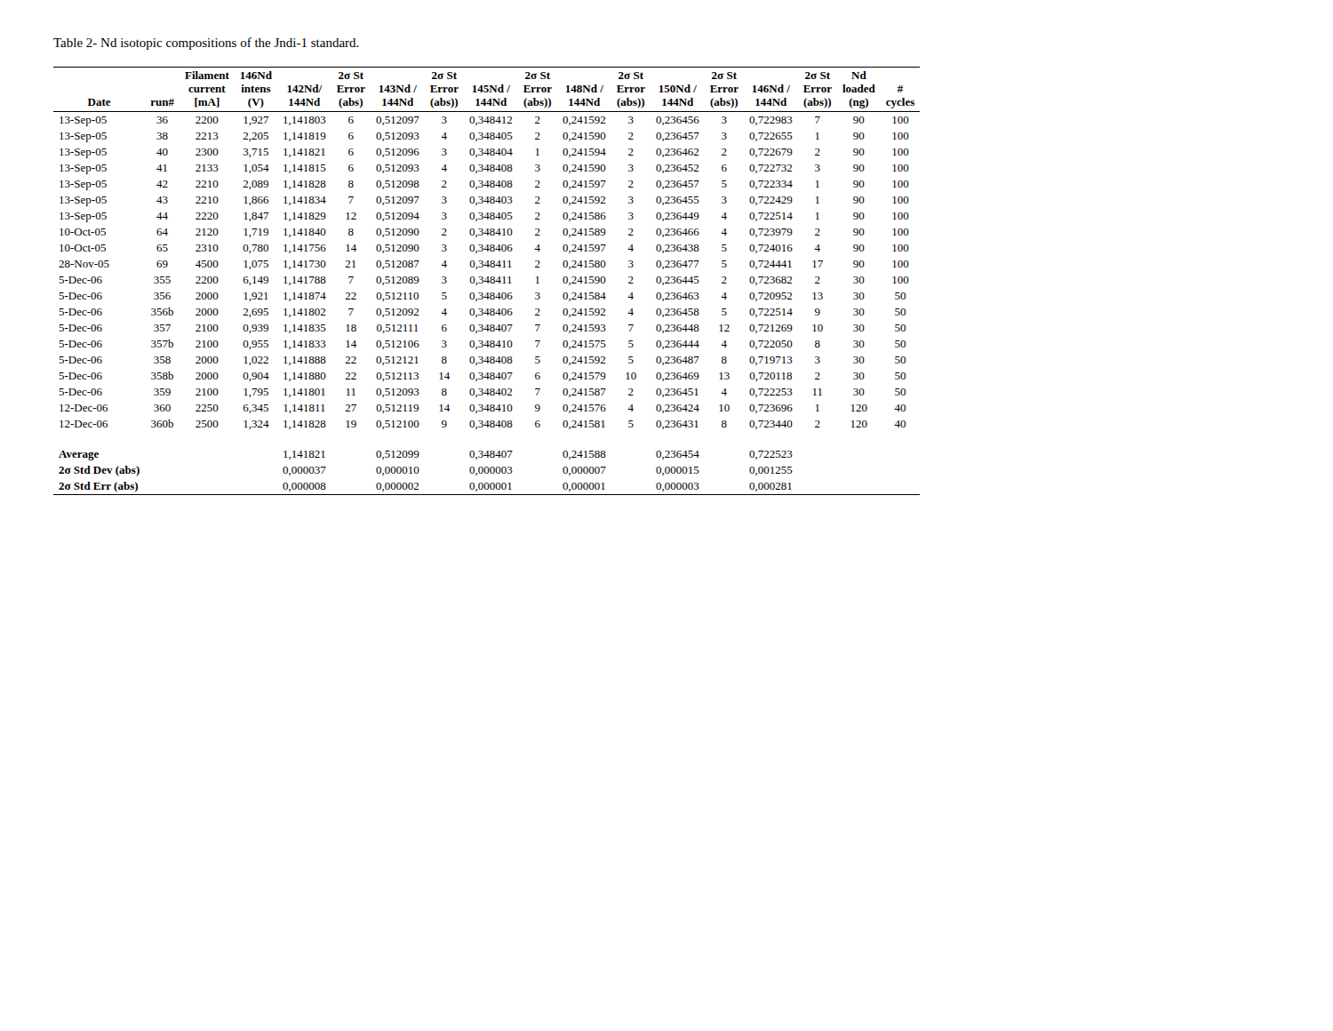Table 2- Nd isotopic compositions of the Jndi-1 standard.
| Date | run# | Filament current [mA] | 146Nd intens (V) | 142Nd/ 144Nd | 2σ St Error (abs) | 143Nd / 144Nd | 2σ St Error (abs)) | 145Nd / 144Nd | 2σ St Error (abs)) | 148Nd / 144Nd | 2σ St Error (abs)) | 150Nd / 144Nd | 2σ St Error (abs)) | 146Nd / 144Nd | 2σ St Error (abs)) | Nd loaded (ng) | # cycles |
| --- | --- | --- | --- | --- | --- | --- | --- | --- | --- | --- | --- | --- | --- | --- | --- | --- | --- |
| 13-Sep-05 | 36 | 2200 | 1,927 | 1,141803 | 6 | 0,512097 | 3 | 0,348412 | 2 | 0,241592 | 3 | 0,236456 | 3 | 0,722983 | 7 | 90 | 100 |
| 13-Sep-05 | 38 | 2213 | 2,205 | 1,141819 | 6 | 0,512093 | 4 | 0,348405 | 2 | 0,241590 | 2 | 0,236457 | 3 | 0,722655 | 1 | 90 | 100 |
| 13-Sep-05 | 40 | 2300 | 3,715 | 1,141821 | 6 | 0,512096 | 3 | 0,348404 | 1 | 0,241594 | 2 | 0,236462 | 2 | 0,722679 | 2 | 90 | 100 |
| 13-Sep-05 | 41 | 2133 | 1,054 | 1,141815 | 6 | 0,512093 | 4 | 0,348408 | 3 | 0,241590 | 3 | 0,236452 | 6 | 0,722732 | 3 | 90 | 100 |
| 13-Sep-05 | 42 | 2210 | 2,089 | 1,141828 | 8 | 0,512098 | 2 | 0,348408 | 2 | 0,241597 | 2 | 0,236457 | 5 | 0,722334 | 1 | 90 | 100 |
| 13-Sep-05 | 43 | 2210 | 1,866 | 1,141834 | 7 | 0,512097 | 3 | 0,348403 | 2 | 0,241592 | 3 | 0,236455 | 3 | 0,722429 | 1 | 90 | 100 |
| 13-Sep-05 | 44 | 2220 | 1,847 | 1,141829 | 12 | 0,512094 | 3 | 0,348405 | 2 | 0,241586 | 3 | 0,236449 | 4 | 0,722514 | 1 | 90 | 100 |
| 10-Oct-05 | 64 | 2120 | 1,719 | 1,141840 | 8 | 0,512090 | 2 | 0,348410 | 2 | 0,241589 | 2 | 0,236466 | 4 | 0,723979 | 2 | 90 | 100 |
| 10-Oct-05 | 65 | 2310 | 0,780 | 1,141756 | 14 | 0,512090 | 3 | 0,348406 | 4 | 0,241597 | 4 | 0,236438 | 5 | 0,724016 | 4 | 90 | 100 |
| 28-Nov-05 | 69 | 4500 | 1,075 | 1,141730 | 21 | 0,512087 | 4 | 0,348411 | 2 | 0,241580 | 3 | 0,236477 | 5 | 0,724441 | 17 | 90 | 100 |
| 5-Dec-06 | 355 | 2200 | 6,149 | 1,141788 | 7 | 0,512089 | 3 | 0,348411 | 1 | 0,241590 | 2 | 0,236445 | 2 | 0,723682 | 2 | 30 | 100 |
| 5-Dec-06 | 356 | 2000 | 1,921 | 1,141874 | 22 | 0,512110 | 5 | 0,348406 | 3 | 0,241584 | 4 | 0,236463 | 4 | 0,720952 | 13 | 30 | 50 |
| 5-Dec-06 | 356b | 2000 | 2,695 | 1,141802 | 7 | 0,512092 | 4 | 0,348406 | 2 | 0,241592 | 4 | 0,236458 | 5 | 0,722514 | 9 | 30 | 50 |
| 5-Dec-06 | 357 | 2100 | 0,939 | 1,141835 | 18 | 0,512111 | 6 | 0,348407 | 7 | 0,241593 | 7 | 0,236448 | 12 | 0,721269 | 10 | 30 | 50 |
| 5-Dec-06 | 357b | 2100 | 0,955 | 1,141833 | 14 | 0,512106 | 3 | 0,348410 | 7 | 0,241575 | 5 | 0,236444 | 4 | 0,722050 | 8 | 30 | 50 |
| 5-Dec-06 | 358 | 2000 | 1,022 | 1,141888 | 22 | 0,512121 | 8 | 0,348408 | 5 | 0,241592 | 5 | 0,236487 | 8 | 0,719713 | 3 | 30 | 50 |
| 5-Dec-06 | 358b | 2000 | 0,904 | 1,141880 | 22 | 0,512113 | 14 | 0,348407 | 6 | 0,241579 | 10 | 0,236469 | 13 | 0,720118 | 2 | 30 | 50 |
| 5-Dec-06 | 359 | 2100 | 1,795 | 1,141801 | 11 | 0,512093 | 8 | 0,348402 | 7 | 0,241587 | 2 | 0,236451 | 4 | 0,722253 | 11 | 30 | 50 |
| 12-Dec-06 | 360 | 2250 | 6,345 | 1,141811 | 27 | 0,512119 | 14 | 0,348410 | 9 | 0,241576 | 4 | 0,236424 | 10 | 0,723696 | 1 | 120 | 40 |
| 12-Dec-06 | 360b | 2500 | 1,324 | 1,141828 | 19 | 0,512100 | 9 | 0,348408 | 6 | 0,241581 | 5 | 0,236431 | 8 | 0,723440 | 2 | 120 | 40 |
| Average | | | | 1,141821 | | 0,512099 | | 0,348407 | | 0,241588 | | 0,236454 | | 0,722523 | | | |
| 2σ Std Dev (abs) | | | | 0,000037 | | 0,000010 | | 0,000003 | | 0,000007 | | 0,000015 | | 0,001255 | | | |
| 2σ Std Err (abs) | | | | 0,000008 | | 0,000002 | | 0,000001 | | 0,000001 | | 0,000003 | | 0,000281 | | | |